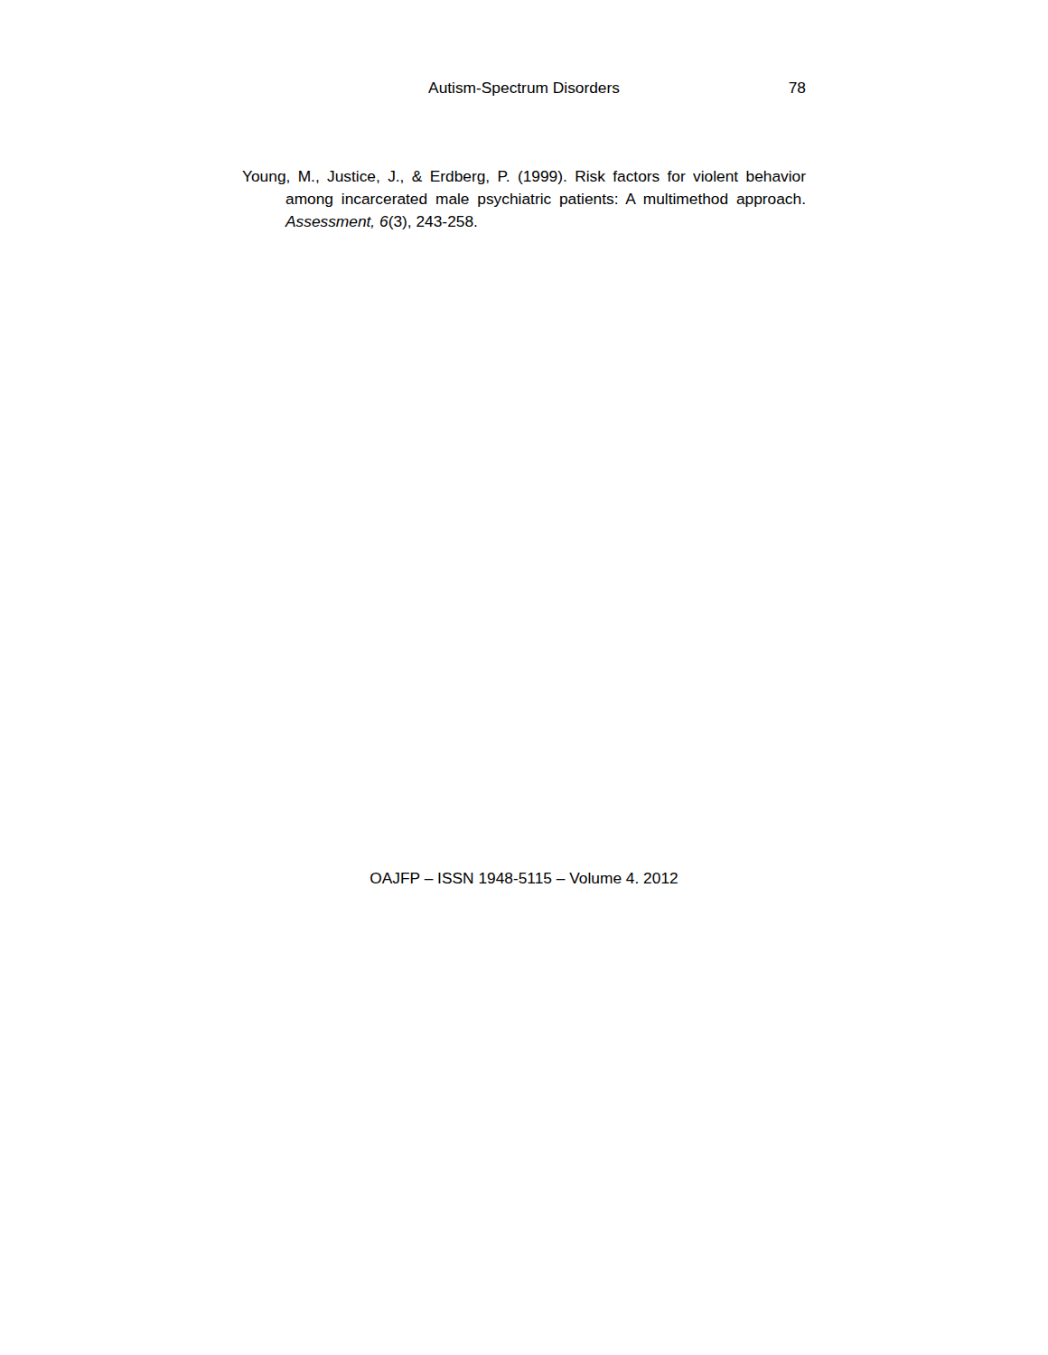Autism-Spectrum Disorders 78
Young, M., Justice, J., & Erdberg, P. (1999). Risk factors for violent behavior among incarcerated male psychiatric patients: A multimethod approach. Assessment, 6(3), 243-258.
OAJFP – ISSN 1948-5115 – Volume 4. 2012